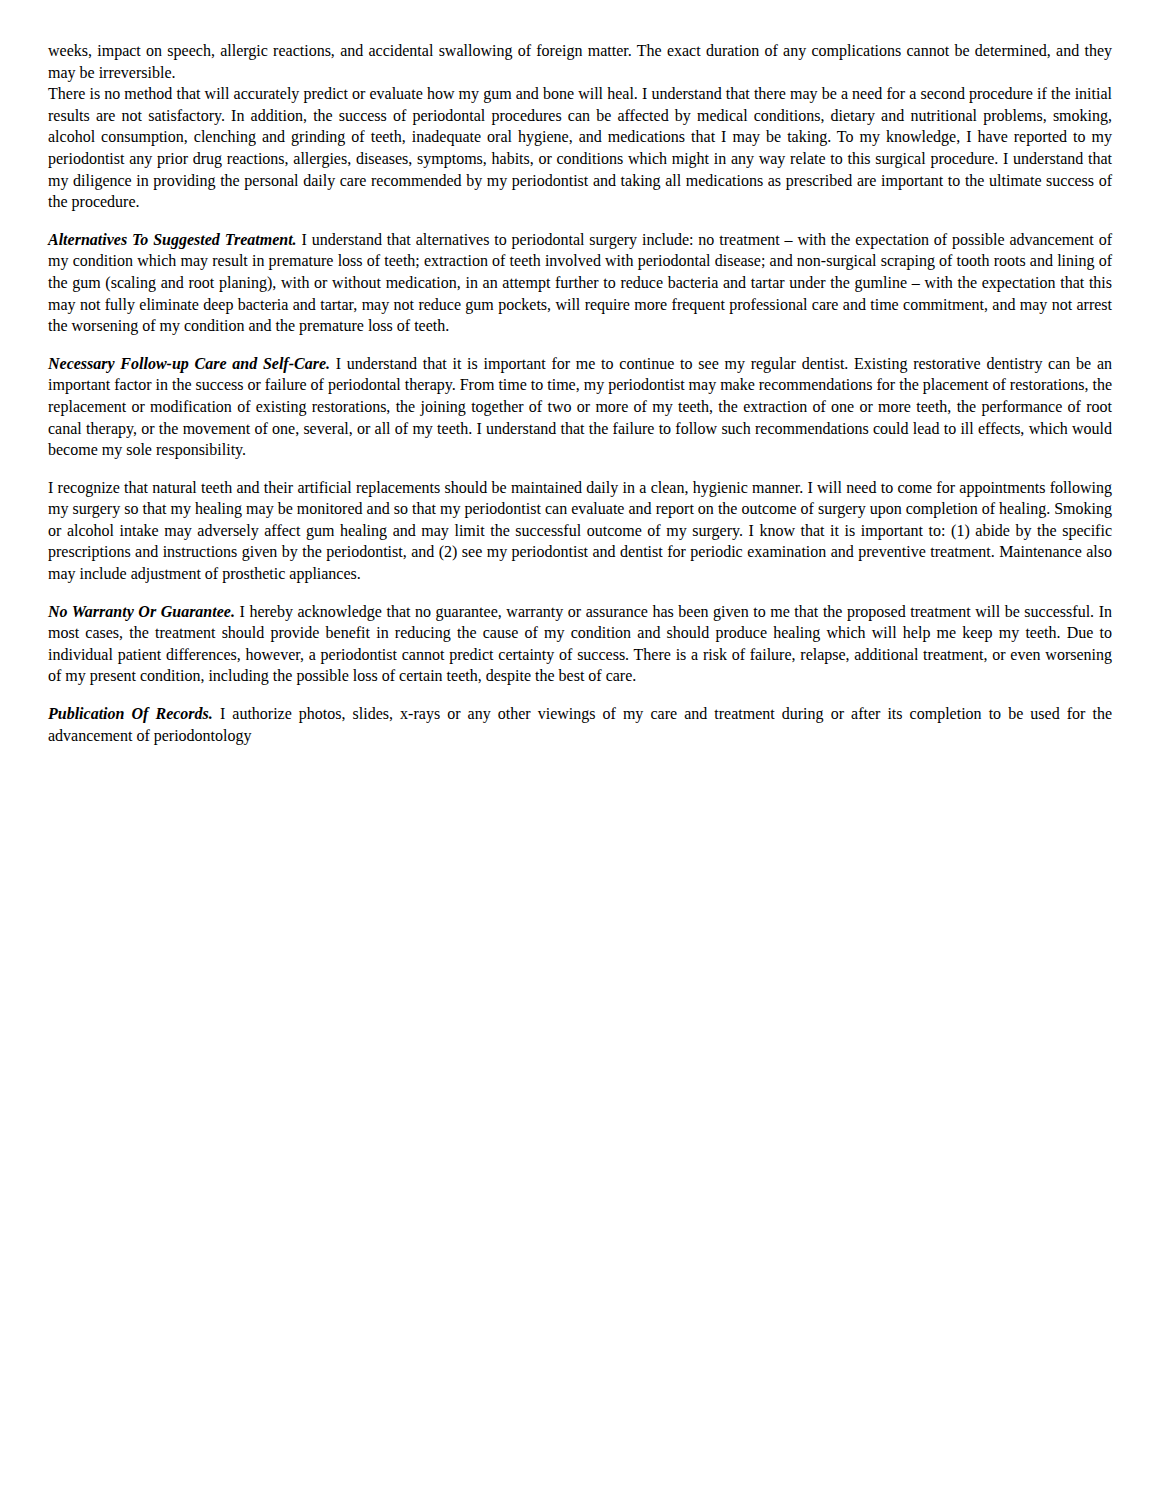weeks, impact on speech, allergic reactions, and accidental swallowing of foreign matter. The exact duration of any complications cannot be determined, and they may be irreversible.
There is no method that will accurately predict or evaluate how my gum and bone will heal. I understand that there may be a need for a second procedure if the initial results are not satisfactory. In addition, the success of periodontal procedures can be affected by medical conditions, dietary and nutritional problems, smoking, alcohol consumption, clenching and grinding of teeth, inadequate oral hygiene, and medications that I may be taking. To my knowledge, I have reported to my periodontist any prior drug reactions, allergies, diseases, symptoms, habits, or conditions which might in any way relate to this surgical procedure. I understand that my diligence in providing the personal daily care recommended by my periodontist and taking all medications as prescribed are important to the ultimate success of the procedure.
Alternatives To Suggested Treatment. I understand that alternatives to periodontal surgery include: no treatment – with the expectation of possible advancement of my condition which may result in premature loss of teeth; extraction of teeth involved with periodontal disease; and non-surgical scraping of tooth roots and lining of the gum (scaling and root planing), with or without medication, in an attempt further to reduce bacteria and tartar under the gumline – with the expectation that this may not fully eliminate deep bacteria and tartar, may not reduce gum pockets, will require more frequent professional care and time commitment, and may not arrest the worsening of my condition and the premature loss of teeth.
Necessary Follow-up Care and Self-Care. I understand that it is important for me to continue to see my regular dentist. Existing restorative dentistry can be an important factor in the success or failure of periodontal therapy. From time to time, my periodontist may make recommendations for the placement of restorations, the replacement or modification of existing restorations, the joining together of two or more of my teeth, the extraction of one or more teeth, the performance of root canal therapy, or the movement of one, several, or all of my teeth. I understand that the failure to follow such recommendations could lead to ill effects, which would become my sole responsibility.
I recognize that natural teeth and their artificial replacements should be maintained daily in a clean, hygienic manner. I will need to come for appointments following my surgery so that my healing may be monitored and so that my periodontist can evaluate and report on the outcome of surgery upon completion of healing. Smoking or alcohol intake may adversely affect gum healing and may limit the successful outcome of my surgery. I know that it is important to: (1) abide by the specific prescriptions and instructions given by the periodontist, and (2) see my periodontist and dentist for periodic examination and preventive treatment. Maintenance also may include adjustment of prosthetic appliances.
No Warranty Or Guarantee. I hereby acknowledge that no guarantee, warranty or assurance has been given to me that the proposed treatment will be successful. In most cases, the treatment should provide benefit in reducing the cause of my condition and should produce healing which will help me keep my teeth. Due to individual patient differences, however, a periodontist cannot predict certainty of success. There is a risk of failure, relapse, additional treatment, or even worsening of my present condition, including the possible loss of certain teeth, despite the best of care.
Publication Of Records. I authorize photos, slides, x-rays or any other viewings of my care and treatment during or after its completion to be used for the advancement of periodontology